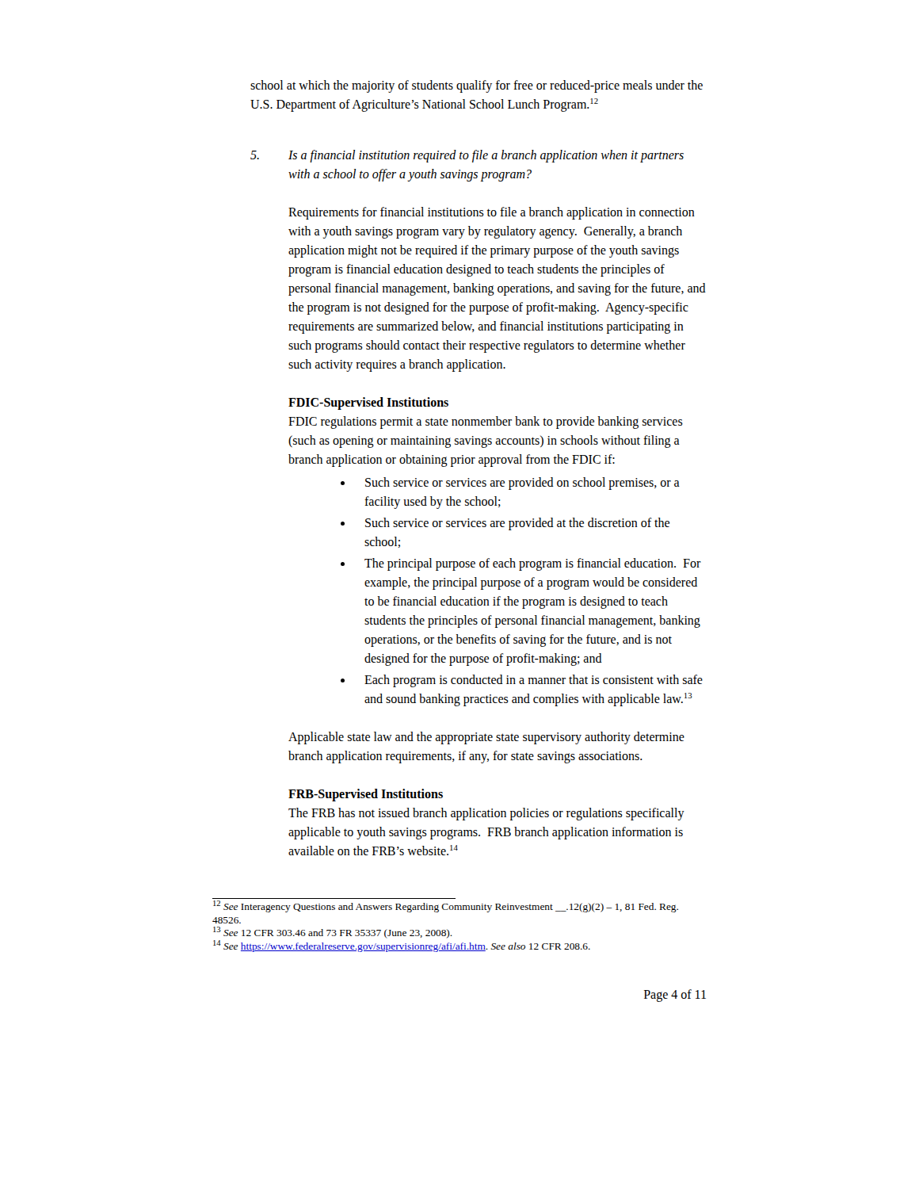school at which the majority of students qualify for free or reduced-price meals under the U.S. Department of Agriculture’s National School Lunch Program.12
5.
Is a financial institution required to file a branch application when it partners with a school to offer a youth savings program?
Requirements for financial institutions to file a branch application in connection with a youth savings program vary by regulatory agency. Generally, a branch application might not be required if the primary purpose of the youth savings program is financial education designed to teach students the principles of personal financial management, banking operations, and saving for the future, and the program is not designed for the purpose of profit-making. Agency-specific requirements are summarized below, and financial institutions participating in such programs should contact their respective regulators to determine whether such activity requires a branch application.
FDIC-Supervised Institutions
FDIC regulations permit a state nonmember bank to provide banking services (such as opening or maintaining savings accounts) in schools without filing a branch application or obtaining prior approval from the FDIC if:
Such service or services are provided on school premises, or a facility used by the school;
Such service or services are provided at the discretion of the school;
The principal purpose of each program is financial education. For example, the principal purpose of a program would be considered to be financial education if the program is designed to teach students the principles of personal financial management, banking operations, or the benefits of saving for the future, and is not designed for the purpose of profit-making; and
Each program is conducted in a manner that is consistent with safe and sound banking practices and complies with applicable law.13
Applicable state law and the appropriate state supervisory authority determine branch application requirements, if any, for state savings associations.
FRB-Supervised Institutions
The FRB has not issued branch application policies or regulations specifically applicable to youth savings programs. FRB branch application information is available on the FRB’s website.14
12 See Interagency Questions and Answers Regarding Community Reinvestment __.12(g)(2) – 1, 81 Fed. Reg. 48526.
13 See 12 CFR 303.46 and 73 FR 35337 (June 23, 2008).
14 See https://www.federalreserve.gov/supervisionreg/afi/afi.htm. See also 12 CFR 208.6.
Page 4 of 11